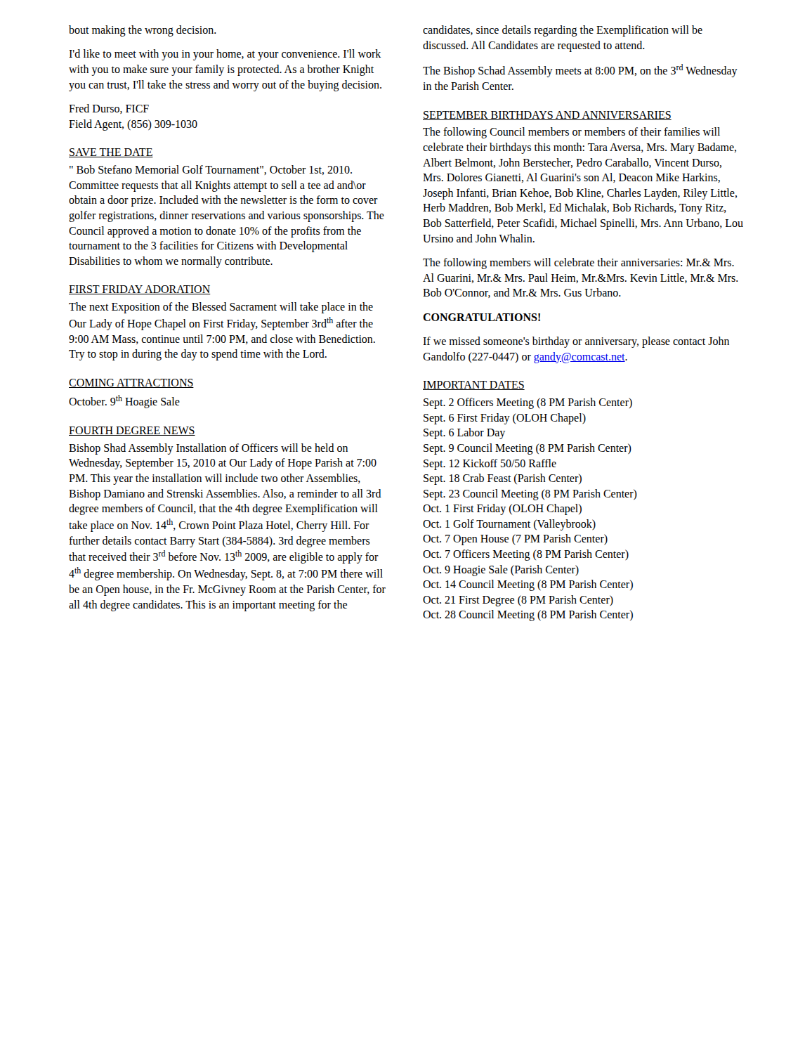bout making the wrong decision.
I'd like to meet with you in your home, at your convenience. I'll work with you to make sure your family is protected. As a brother Knight you can trust, I'll take the stress and worry out of the buying decision.
Fred Durso, FICF Field Agent, (856) 309-1030
Save the Date
" Bob Stefano Memorial Golf Tournament", October 1st, 2010. Committee requests that all Knights attempt to sell a tee ad and\or obtain a door prize. Included with the newsletter is the form to cover golfer registrations, dinner reservations and various sponsorships. The Council approved a motion to donate 10% of the profits from the tournament to the 3 facilities for Citizens with Developmental Disabilities to whom we normally contribute.
First Friday Adoration
The next Exposition of the Blessed Sacrament will take place in the Our Lady of Hope Chapel on First Friday, September 3rdth after the 9:00 AM Mass, continue until 7:00 PM, and close with Benediction. Try to stop in during the day to spend time with the Lord.
Coming Attractions
October. 9th Hoagie Sale
Fourth Degree News
Bishop Shad Assembly Installation of Officers will be held on Wednesday, September 15, 2010 at Our Lady of Hope Parish at 7:00 PM. This year the installation will include two other Assemblies, Bishop Damiano and Strenski Assemblies. Also, a reminder to all 3rd degree members of Council, that the 4th degree Exemplification will take place on Nov. 14th, Crown Point Plaza Hotel, Cherry Hill. For further details contact Barry Start (384-5884). 3rd degree members that received their 3rd before Nov. 13th 2009, are eligible to apply for 4th degree membership. On Wednesday, Sept. 8, at 7:00 PM there will be an Open house, in the Fr. McGivney Room at the Parish Center, for all 4th degree candidates. This is an important meeting for the candidates, since details regarding the Exemplification will be discussed. All Candidates are requested to attend.
The Bishop Schad Assembly meets at 8:00 PM, on the 3rd Wednesday in the Parish Center.
September Birthdays and Anniversaries
The following Council members or members of their families will celebrate their birthdays this month: Tara Aversa, Mrs. Mary Badame, Albert Belmont, John Berstecher, Pedro Caraballo, Vincent Durso, Mrs. Dolores Gianetti, Al Guarini's son Al, Deacon Mike Harkins, Joseph Infanti, Brian Kehoe, Bob Kline, Charles Layden, Riley Little, Herb Maddren, Bob Merkl, Ed Michalak, Bob Richards, Tony Ritz, Bob Satterfield, Peter Scafidi, Michael Spinelli, Mrs. Ann Urbano, Lou Ursino and John Whalin.
The following members will celebrate their anniversaries: Mr.& Mrs. Al Guarini, Mr.& Mrs. Paul Heim, Mr.&Mrs. Kevin Little, Mr.& Mrs. Bob O'Connor, and Mr.& Mrs. Gus Urbano.
Congratulations!
If we missed someone's birthday or anniversary, please contact John Gandolfo (227-0447) or gandy@comcast.net.
Important Dates
Sept. 2 Officers Meeting (8 PM Parish Center)
Sept. 6 First Friday (OLOH Chapel)
Sept. 6 Labor Day
Sept. 9 Council Meeting (8 PM Parish Center)
Sept. 12 Kickoff 50/50 Raffle
Sept. 18 Crab Feast (Parish Center)
Sept. 23 Council Meeting (8 PM Parish Center)
Oct. 1 First Friday (OLOH Chapel)
Oct. 1 Golf Tournament (Valleybrook)
Oct. 7 Open House (7 PM Parish Center)
Oct. 7 Officers Meeting (8 PM Parish Center)
Oct. 9 Hoagie Sale (Parish Center)
Oct. 14 Council Meeting (8 PM Parish Center)
Oct. 21 First Degree (8 PM Parish Center)
Oct. 28 Council Meeting (8 PM Parish Center)